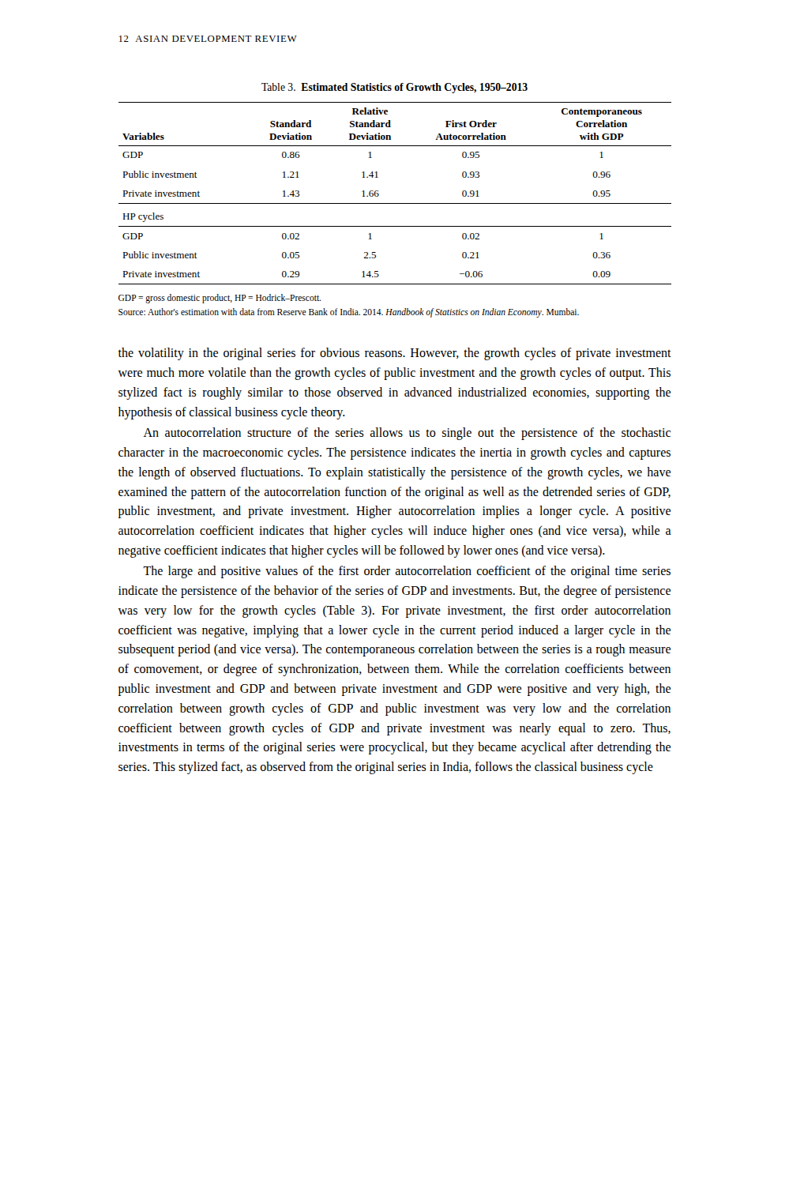12 ASIAN DEVELOPMENT REVIEW
Table 3. Estimated Statistics of Growth Cycles, 1950–2013
| Variables | Standard Deviation | Relative Standard Deviation | First Order Autocorrelation | Contemporaneous Correlation with GDP |
| --- | --- | --- | --- | --- |
| GDP | 0.86 | 1 | 0.95 | 1 |
| Public investment | 1.21 | 1.41 | 0.93 | 0.96 |
| Private investment | 1.43 | 1.66 | 0.91 | 0.95 |
| HP cycles |
| GDP | 0.02 | 1 | 0.02 | 1 |
| Public investment | 0.05 | 2.5 | 0.21 | 0.36 |
| Private investment | 0.29 | 14.5 | −0.06 | 0.09 |
GDP = gross domestic product, HP = Hodrick–Prescott.
Source: Author's estimation with data from Reserve Bank of India. 2014. Handbook of Statistics on Indian Economy. Mumbai.
the volatility in the original series for obvious reasons. However, the growth cycles of private investment were much more volatile than the growth cycles of public investment and the growth cycles of output. This stylized fact is roughly similar to those observed in advanced industrialized economies, supporting the hypothesis of classical business cycle theory.
An autocorrelation structure of the series allows us to single out the persistence of the stochastic character in the macroeconomic cycles. The persistence indicates the inertia in growth cycles and captures the length of observed fluctuations. To explain statistically the persistence of the growth cycles, we have examined the pattern of the autocorrelation function of the original as well as the detrended series of GDP, public investment, and private investment. Higher autocorrelation implies a longer cycle. A positive autocorrelation coefficient indicates that higher cycles will induce higher ones (and vice versa), while a negative coefficient indicates that higher cycles will be followed by lower ones (and vice versa).
The large and positive values of the first order autocorrelation coefficient of the original time series indicate the persistence of the behavior of the series of GDP and investments. But, the degree of persistence was very low for the growth cycles (Table 3). For private investment, the first order autocorrelation coefficient was negative, implying that a lower cycle in the current period induced a larger cycle in the subsequent period (and vice versa). The contemporaneous correlation between the series is a rough measure of comovement, or degree of synchronization, between them. While the correlation coefficients between public investment and GDP and between private investment and GDP were positive and very high, the correlation between growth cycles of GDP and public investment was very low and the correlation coefficient between growth cycles of GDP and private investment was nearly equal to zero. Thus, investments in terms of the original series were procyclical, but they became acyclical after detrending the series. This stylized fact, as observed from the original series in India, follows the classical business cycle